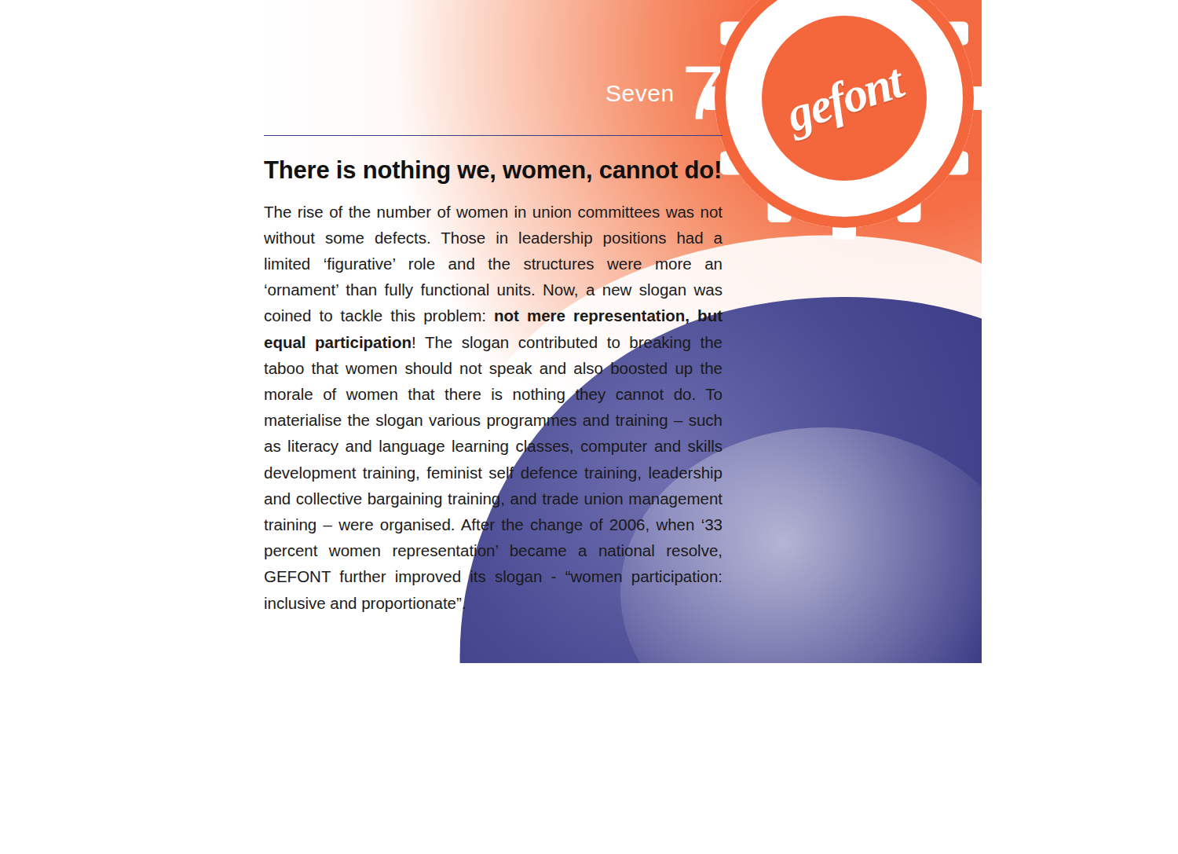gefont
Seven 7
There is nothing we, women, cannot do!
The rise of the number of women in union committees was not without some defects. Those in leadership positions had a limited ‘figurative’ role and the structures were more an ‘ornament’ than fully functional units. Now, a new slogan was coined to tackle this problem: not mere representation, but equal participation! The slogan contributed to breaking the taboo that women should not speak and also boosted up the morale of women that there is nothing they cannot do. To materialise the slogan various programmes and training – such as literacy and language learning classes, computer and skills development training, feminist self defence training, leadership and collective bargaining training, and trade union management training – were organised. After the change of 2006, when ‘33 percent women representation’ became a national resolve, GEFONT further improved its slogan - “women participation: inclusive and proportionate”.